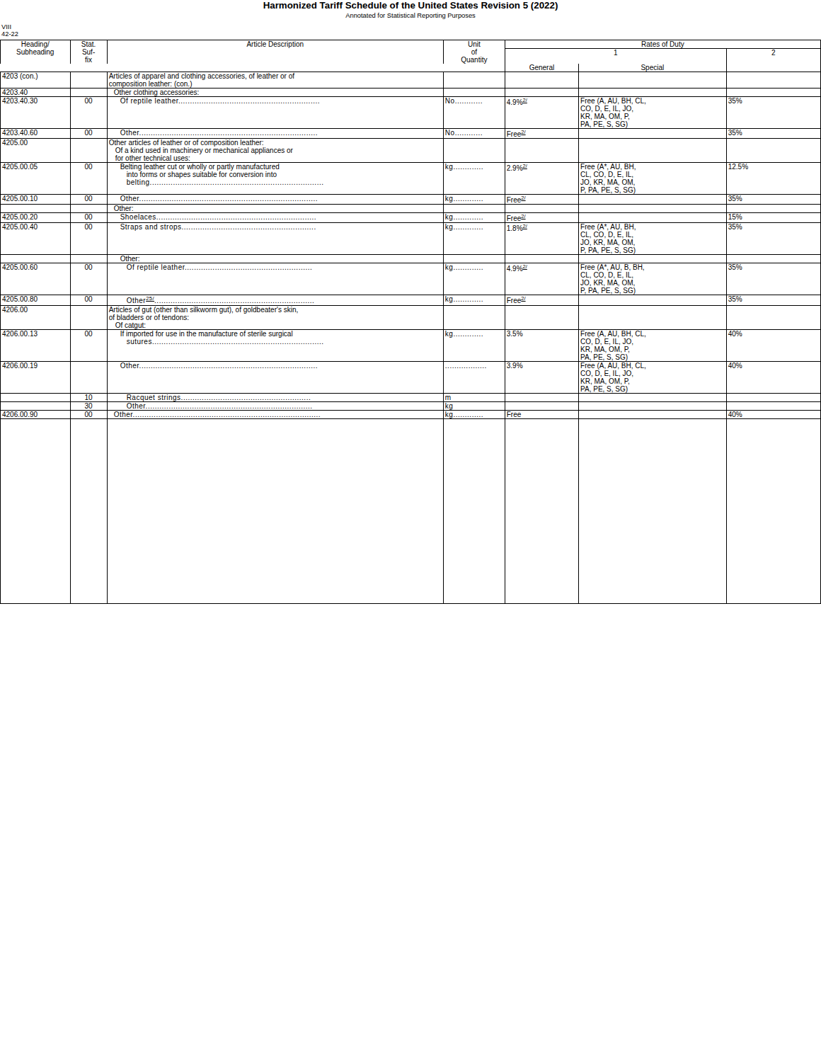Harmonized Tariff Schedule of the United States Revision 5 (2022)
Annotated for Statistical Reporting Purposes
VIII
42-22
| Heading/ Subheading | Stat. Suf- fix | Article Description | Unit of Quantity | Rates of Duty |
| --- | --- | --- | --- | --- |
| 1 | 2 |
| | | | | General | Special |
| 4203 (con.) | | Articles of apparel and clothing accessories, of leather or of composition leather: (con.) | | | | |
| 4203.40 | | Other clothing accessories: | | | | |
| 4203.40.30 | 00 | Of reptile leather............................................................. | No............ | 4.9% 2/ | Free (A, AU, BH, CL, CO, D, E, IL, JO, KR, MA, OM, P, PA, PE, S, SG) | 35% |
| 4203.40.60 | 00 | Other............................................................................. | No............ | Free 2/ | | 35% |
| 4205.00 | | Other articles of leather or of composition leather: Of a kind used in machinery or mechanical appliances or for other technical uses: | | | | |
| 4205.00.05 | 00 | Belting leather cut or wholly or partly manufactured into forms or shapes suitable for conversion into belting........................................................................... | kg............. | 2.9% 2/ | Free (A*, AU, BH, CL, CO, D, E, IL, JO, KR, MA, OM, P, PA, PE, S, SG) | 12.5% |
| 4205.00.10 | 00 | Other............................................................................. | kg............. | Free 2/ | | 35% |
| | | Other: | | | | |
| 4205.00.20 | 00 | Shoelaces..................................................................... | kg............. | Free 2/ | | 15% |
| 4205.00.40 | 00 | Straps and strops.......................................................... | kg............. | 1.8% 2/ | Free (A*, AU, BH, CL, CO, D, E, IL, JO, KR, MA, OM, P, PA, PE, S, SG) | 35% |
| | | Other: | | | | |
| 4205.00.60 | 00 | Of reptile leather....................................................... | kg............. | 4.9% 2/ | Free (A*, AU, B, BH, CL, CO, D, E, IL, JO, KR, MA, OM, P, PA, PE, S, SG) | 35% |
| 4205.00.80 | 00 | Other 25/ ..................................................................... | kg............. | Free 2/ | | 35% |
| 4206.00 | | Articles of gut (other than silkworm gut), of goldbeater's skin, of bladders or of tendons: Of catgut: | | | | |
| 4206.00.13 | 00 | If imported for use in the manufacture of sterile surgical sutures.......................................................................... | kg............. | 3.5% | Free (A, AU, BH, CL, CO, D, E, IL, JO, KR, MA, OM, P, PA, PE, S, SG) | 40% |
| 4206.00.19 | | Other............................................................................. | .................. | 3.9% | Free (A, AU, BH, CL, CO, D, E, IL, JO, KR, MA, OM, P, PA, PE, S, SG) | 40% |
| | 10 | Racquet strings........................................................ | m | | | |
| | 30 | Other........................................................................ | kg | | | |
| 4206.00.90 | 00 | Other................................................................................. | kg............. | Free | | 40% |